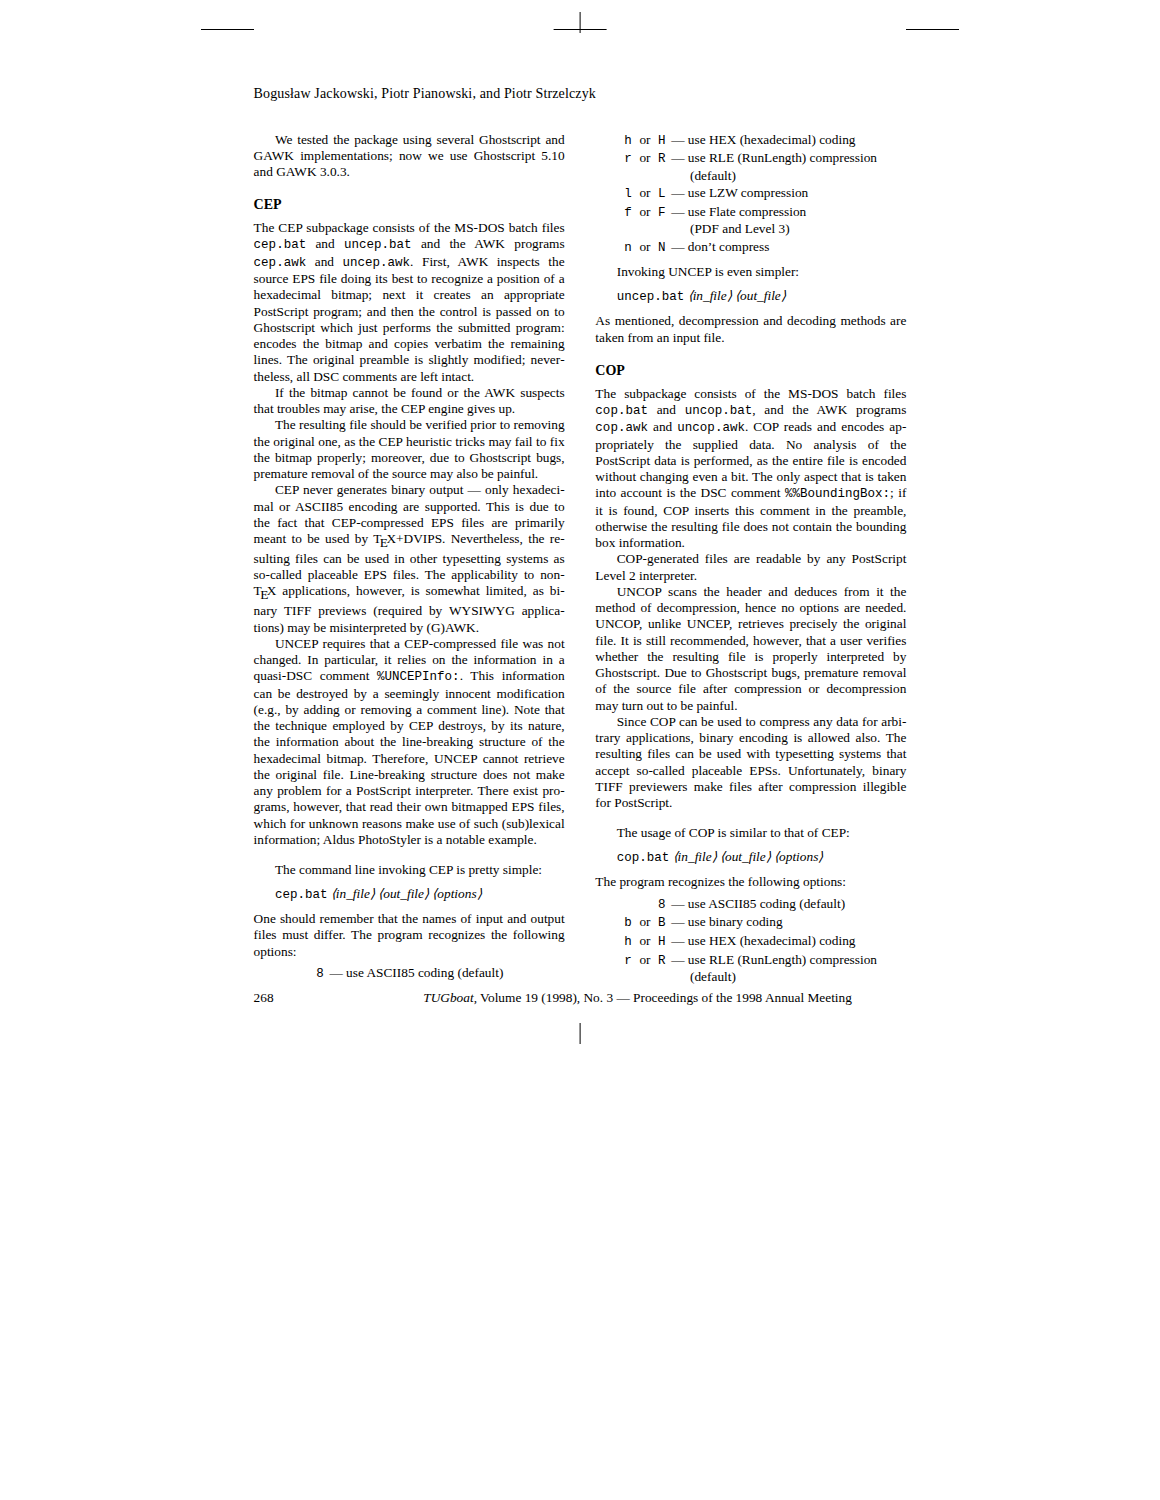Bogusław Jackowski, Piotr Pianowski, and Piotr Strzelczyk
We tested the package using several Ghostscript and GAWK implementations; now we use Ghostscript 5.10 and GAWK 3.0.3.
CEP
The CEP subpackage consists of the MS-DOS batch files cep.bat and uncep.bat and the AWK programs cep.awk and uncep.awk. First, AWK inspects the source EPS file doing its best to recognize a position of a hexadecimal bitmap; next it creates an appropriate PostScript program; and then the control is passed on to Ghostscript which just performs the submitted program: encodes the bitmap and copies verbatim the remaining lines. The original preamble is slightly modified; nevertheless, all DSC comments are left intact.
If the bitmap cannot be found or the AWK suspects that troubles may arise, the CEP engine gives up.
The resulting file should be verified prior to removing the original one, as the CEP heuristic tricks may fail to fix the bitmap properly; moreover, due to Ghostscript bugs, premature removal of the source may also be painful.
CEP never generates binary output — only hexadecimal or ASCII85 encoding are supported. This is due to the fact that CEP-compressed EPS files are primarily meant to be used by TEX+DVIPS. Nevertheless, the resulting files can be used in other typesetting systems as so-called placeable EPS files. The applicability to non-TEX applications, however, is somewhat limited, as binary TIFF previews (required by WYSIWYG applications) may be misinterpreted by (G)AWK.
UNCEP requires that a CEP-compressed file was not changed. In particular, it relies on the information in a quasi-DSC comment %UNCEPInfo:. This information can be destroyed by a seemingly innocent modification (e.g., by adding or removing a comment line). Note that the technique employed by CEP destroys, by its nature, the information about the line-breaking structure of the hexadecimal bitmap. Therefore, UNCEP cannot retrieve the original file. Line-breaking structure does not make any problem for a PostScript interpreter. There exist programs, however, that read their own bitmapped EPS files, which for unknown reasons make use of such (sub)lexical information; Aldus PhotoStyler is a notable example.
The command line invoking CEP is pretty simple:
cep.bat ⟨in_file⟩ ⟨out_file⟩ ⟨options⟩
One should remember that the names of input and output files must differ. The program recognizes the following options:
8— use ASCII85 coding (default)
h or H— use HEX (hexadecimal) coding
r or R— use RLE (RunLength) compression(default)
l or L— use LZW compression
f or F— use Flate compression(PDF and Level 3)
n or N— don’t compress
Invoking UNCEP is even simpler:
uncep.bat ⟨in_file⟩ ⟨out_file⟩
As mentioned, decompression and decoding methods are taken from an input file.
COP
The subpackage consists of the MS-DOS batch files cop.bat and uncop.bat, and the AWK programs cop.awk and uncop.awk. COP reads and encodes appropriately the supplied data. No analysis of the PostScript data is performed, as the entire file is encoded without changing even a bit. The only aspect that is taken into account is the DSC comment %%BoundingBox:; if it is found, COP inserts this comment in the preamble, otherwise the resulting file does not contain the bounding box information.
COP-generated files are readable by any PostScript Level 2 interpreter.
UNCOP scans the header and deduces from it the method of decompression, hence no options are needed. UNCOP, unlike UNCEP, retrieves precisely the original file. It is still recommended, however, that a user verifies whether the resulting file is properly interpreted by Ghostscript. Due to Ghostscript bugs, premature removal of the source file after compression or decompression may turn out to be painful.
Since COP can be used to compress any data for arbitrary applications, binary encoding is allowed also. The resulting files can be used with typesetting systems that accept so-called placeable EPSs. Unfortunately, binary TIFF previewers make files after compression illegible for PostScript.
The usage of COP is similar to that of CEP:
cop.bat ⟨in_file⟩ ⟨out_file⟩ ⟨options⟩
The program recognizes the following options:
8— use ASCII85 coding (default)
b or B— use binary coding
h or H— use HEX (hexadecimal) coding
r or R— use RLE (RunLength) compression(default)
268
TUGboat, Volume 19 (1998), No. 3 — Proceedings of the 1998 Annual Meeting